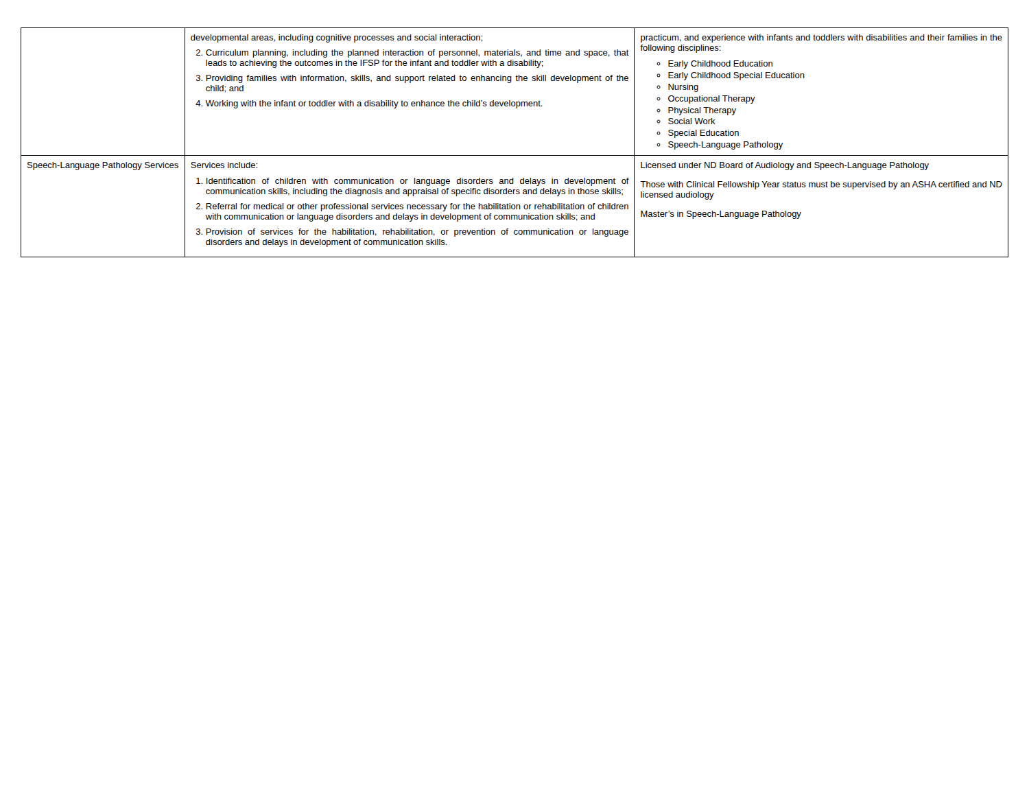| | developmental areas, including cognitive processes and social interaction; Curriculum planning, including the planned interaction of personnel, materials, and time and space, that leads to achieving the outcomes in the IFSP for the infant and toddler with a disability; Providing families with information, skills, and support related to enhancing the skill development of the child; and Working with the infant or toddler with a disability to enhance the child’s development. | practicum, and experience with infants and toddlers with disabilities and their families in the following disciplines: Early Childhood Education Early Childhood Special Education Nursing Occupational Therapy Physical Therapy Social Work Special Education Speech-Language Pathology |
| Speech-Language Pathology Services | Services include: Identification of children with communication or language disorders and delays in development of communication skills, including the diagnosis and appraisal of specific disorders and delays in those skills; Referral for medical or other professional services necessary for the habilitation or rehabilitation of children with communication or language disorders and delays in development of communication skills; and Provision of services for the habilitation, rehabilitation, or prevention of communication or language disorders and delays in development of communication skills. | Licensed under ND Board of Audiology and Speech-Language Pathology Those with Clinical Fellowship Year status must be supervised by an ASHA certified and ND licensed audiology Master’s in Speech-Language Pathology |